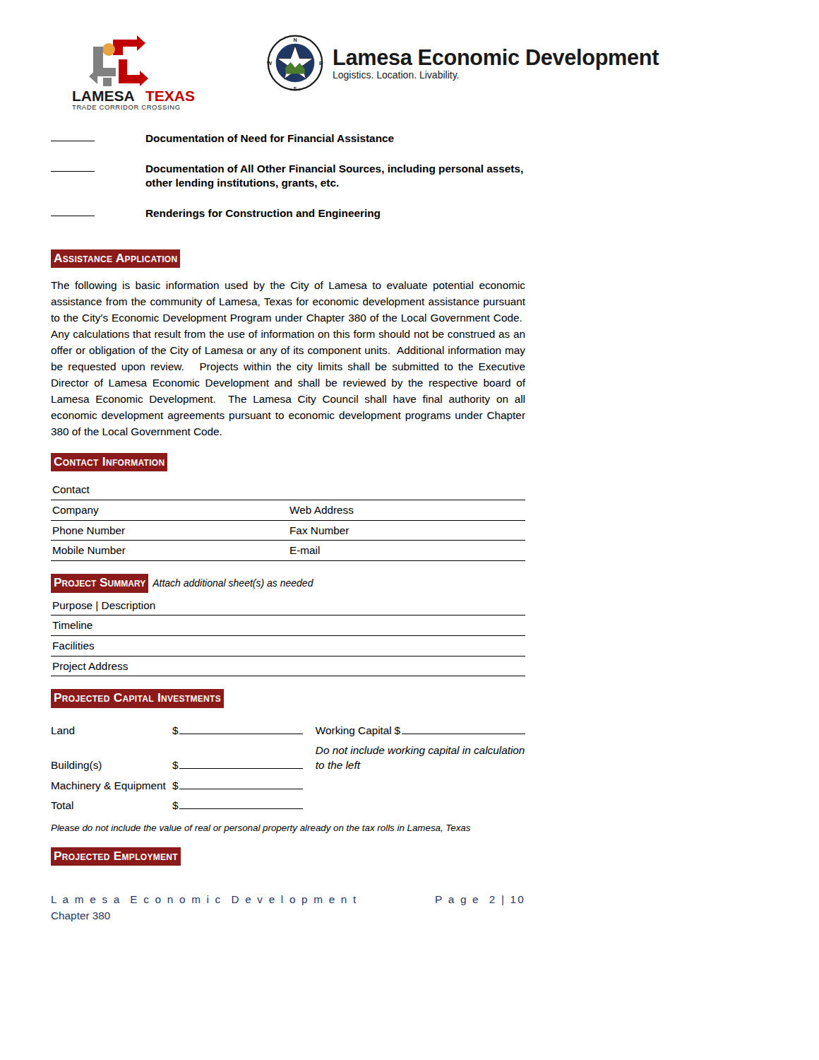LAMESA TEXAS TRADE CORRIDOR CROSSING
N S W E
Lamesa Economic Development
Logistics. Location. Livability.
Documentation of Need for Financial Assistance
Documentation of All Other Financial Sources, including personal assets, other lending institutions, grants, etc.
Renderings for Construction and Engineering
Assistance Application
The following is basic information used by the City of Lamesa to evaluate potential economic assistance from the community of Lamesa, Texas for economic development assistance pursuant to the City's Economic Development Program under Chapter 380 of the Local Government Code. Any calculations that result from the use of information on this form should not be construed as an offer or obligation of the City of Lamesa or any of its component units. Additional information may be requested upon review. Projects within the city limits shall be submitted to the Executive Director of Lamesa Economic Development and shall be reviewed by the respective board of Lamesa Economic Development. The Lamesa City Council shall have final authority on all economic development agreements pursuant to economic development programs under Chapter 380 of the Local Government Code.
Contact Information
| Contact |
| Company | Web Address |
| Phone Number | Fax Number |
| Mobile Number | E-mail |
Project Summary Attach additional sheet(s) as needed
| Purpose / Description |
| Timeline |
| Facilities |
| Project Address |
Projected Capital Investments
| Land | $ | Working Capital | $ |
| Building(s) | $ | Do not include working capital in calculation to the left |
| Machinery & Equipment | $ | |
| Total | $ | |
Please do not include the value of real or personal property already on the tax rolls in Lamesa, Texas
Projected Employment
L a m e s a E c o n o m i c D e v e l o p m e n t Chapter 380
P a g e 2 | 10